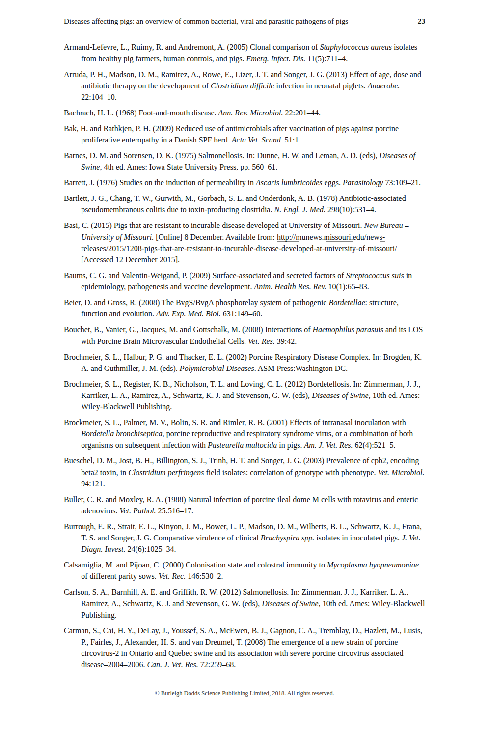Diseases affecting pigs: an overview of common bacterial, viral and parasitic pathogens of pigs 23
Armand-Lefevre, L., Ruimy, R. and Andremont, A. (2005) Clonal comparison of Staphylococcus aureus isolates from healthy pig farmers, human controls, and pigs. Emerg. Infect. Dis. 11(5):711–4.
Arruda, P. H., Madson, D. M., Ramirez, A., Rowe, E., Lizer, J. T. and Songer, J. G. (2013) Effect of age, dose and antibiotic therapy on the development of Clostridium difficile infection in neonatal piglets. Anaerobe. 22:104–10.
Bachrach, H. L. (1968) Foot-and-mouth disease. Ann. Rev. Microbiol. 22:201–44.
Bak, H. and Rathkjen, P. H. (2009) Reduced use of antimicrobials after vaccination of pigs against porcine proliferative enteropathy in a Danish SPF herd. Acta Vet. Scand. 51:1.
Barnes, D. M. and Sorensen, D. K. (1975) Salmonellosis. In: Dunne, H. W. and Leman, A. D. (eds), Diseases of Swine, 4th ed. Ames: Iowa State University Press, pp. 560–61.
Barrett, J. (1976) Studies on the induction of permeability in Ascaris lumbricoides eggs. Parasitology 73:109–21.
Bartlett, J. G., Chang, T. W., Gurwith, M., Gorbach, S. L. and Onderdonk, A. B. (1978) Antibiotic-associated pseudomembranous colitis due to toxin-producing clostridia. N. Engl. J. Med. 298(10):531–4.
Basi, C. (2015) Pigs that are resistant to incurable disease developed at University of Missouri. New Bureau – University of Missouri. [Online] 8 December. Available from: http://munews.missouri.edu/news-releases/2015/1208-pigs-that-are-resistant-to-incurable-disease-developed-at-university-of-missouri/ [Accessed 12 December 2015].
Baums, C. G. and Valentin-Weigand, P. (2009) Surface-associated and secreted factors of Streptococcus suis in epidemiology, pathogenesis and vaccine development. Anim. Health Res. Rev. 10(1):65–83.
Beier, D. and Gross, R. (2008) The BvgS/BvgA phosphorelay system of pathogenic Bordetellae: structure, function and evolution. Adv. Exp. Med. Biol. 631:149–60.
Bouchet, B., Vanier, G., Jacques, M. and Gottschalk, M. (2008) Interactions of Haemophilus parasuis and its LOS with Porcine Brain Microvascular Endothelial Cells. Vet. Res. 39:42.
Brochmeier, S. L., Halbur, P. G. and Thacker, E. L. (2002) Porcine Respiratory Disease Complex. In: Brogden, K. A. and Guthmiller, J. M. (eds). Polymicrobial Diseases. ASM Press:Washington DC.
Brochmeier, S. L., Register, K. B., Nicholson, T. L. and Loving, C. L. (2012) Bordetellosis. In: Zimmerman, J. J., Karriker, L. A., Ramirez, A., Schwartz, K. J. and Stevenson, G. W. (eds), Diseases of Swine, 10th ed. Ames: Wiley-Blackwell Publishing.
Brockmeier, S. L., Palmer, M. V., Bolin, S. R. and Rimler, R. B. (2001) Effects of intranasal inoculation with Bordetella bronchiseptica, porcine reproductive and respiratory syndrome virus, or a combination of both organisms on subsequent infection with Pasteurella multocida in pigs. Am. J. Vet. Res. 62(4):521–5.
Bueschel, D. M., Jost, B. H., Billington, S. J., Trinh, H. T. and Songer, J. G. (2003) Prevalence of cpb2, encoding beta2 toxin, in Clostridium perfringens field isolates: correlation of genotype with phenotype. Vet. Microbiol. 94:121.
Buller, C. R. and Moxley, R. A. (1988) Natural infection of porcine ileal dome M cells with rotavirus and enteric adenovirus. Vet. Pathol. 25:516–17.
Burrough, E. R., Strait, E. L., Kinyon, J. M., Bower, L. P., Madson, D. M., Wilberts, B. L., Schwartz, K. J., Frana, T. S. and Songer, J. G. Comparative virulence of clinical Brachyspira spp. isolates in inoculated pigs. J. Vet. Diagn. Invest. 24(6):1025–34.
Calsamiglia, M. and Pijoan, C. (2000) Colonisation state and colostral immunity to Mycoplasma hyopneumoniae of different parity sows. Vet. Rec. 146:530–2.
Carlson, S. A., Barnhill, A. E. and Griffith, R. W. (2012) Salmonellosis. In: Zimmerman, J. J., Karriker, L. A., Ramirez, A., Schwartz, K. J. and Stevenson, G. W. (eds), Diseases of Swine, 10th ed. Ames: Wiley-Blackwell Publishing.
Carman, S., Cai, H. Y., DeLay, J., Youssef, S. A., McEwen, B. J., Gagnon, C. A., Tremblay, D., Hazlett, M., Lusis, P., Fairles, J., Alexander, H. S. and van Dreumel, T. (2008) The emergence of a new strain of porcine circovirus-2 in Ontario and Quebec swine and its association with severe porcine circovirus associated disease–2004–2006. Can. J. Vet. Res. 72:259–68.
© Burleigh Dodds Science Publishing Limited, 2018. All rights reserved.